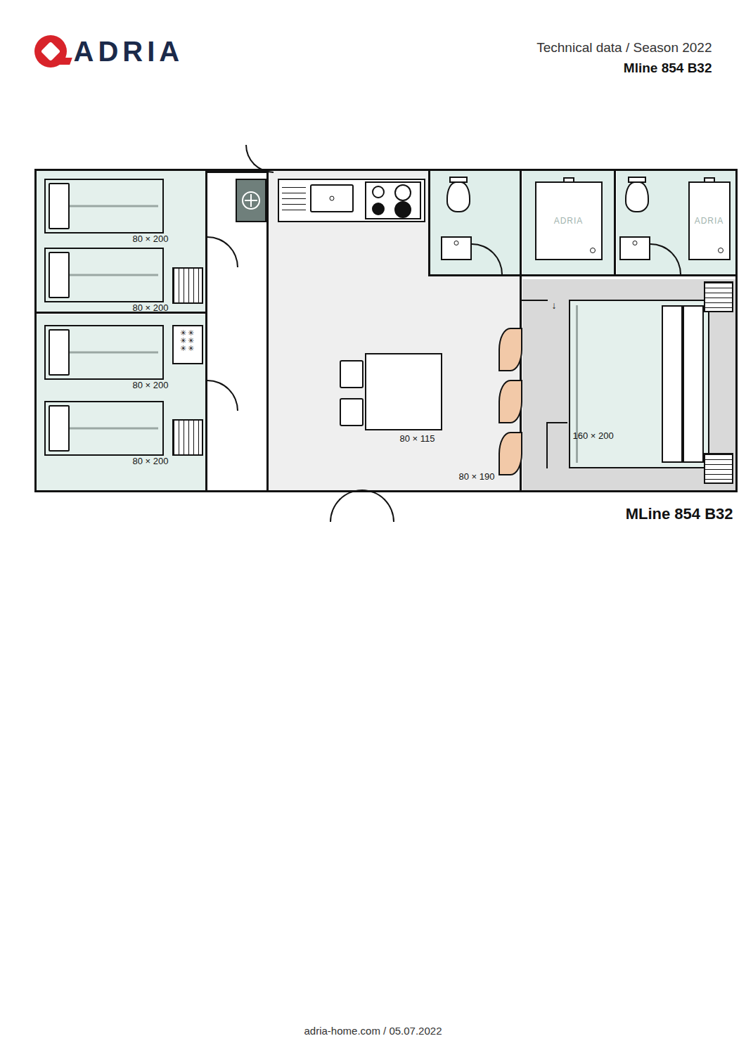ADRIA
Technical data / Season 2022
Mline 854 B32
80 × 200
80 × 200
80 × 200
80 × 200
✳✳
✳✳
✳✳
ADRIA
ADRIA
160 × 200
↓
80 × 190
80 × 115
MLine 854 B32
adria-home.com / 05.07.2022